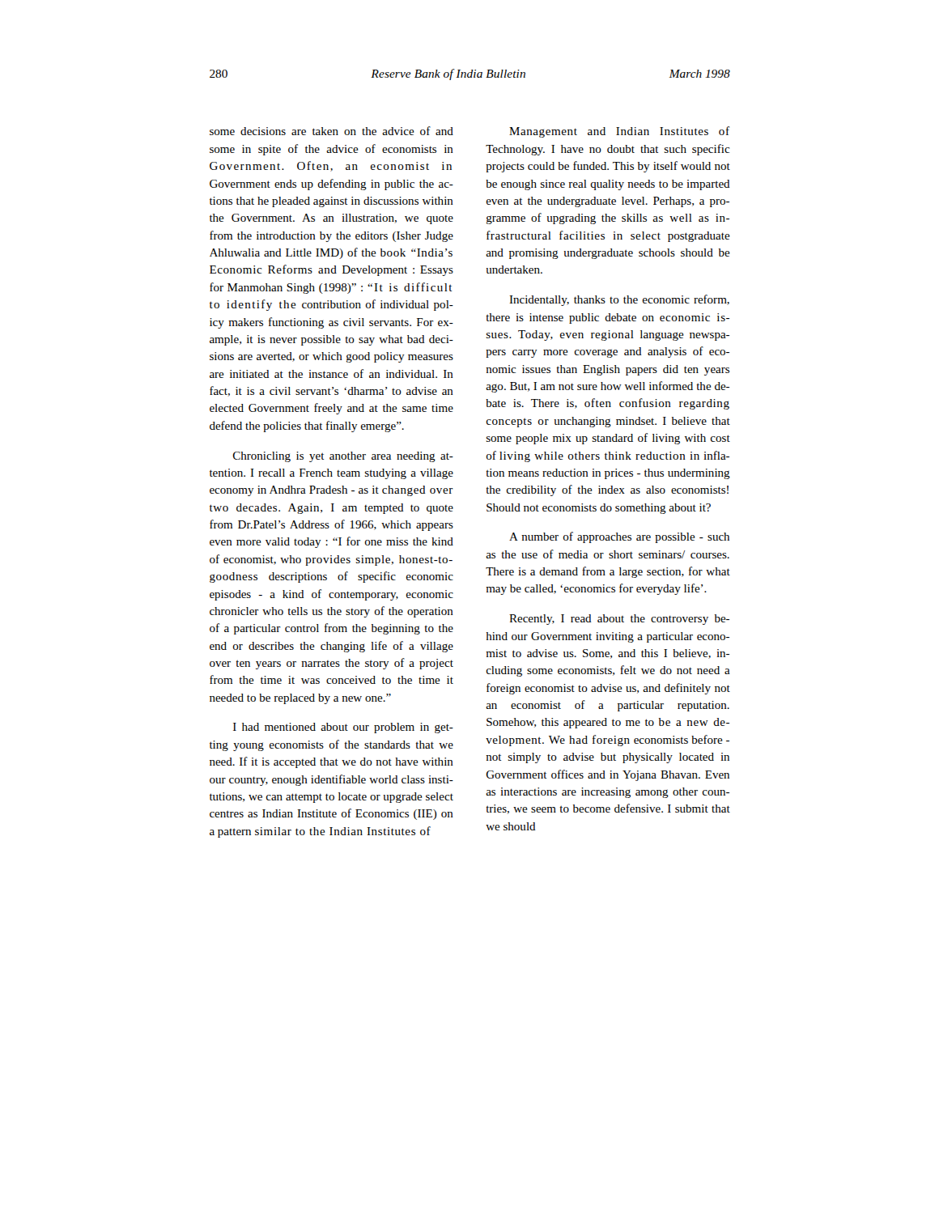280 Reserve Bank of India Bulletin March 1998
some decisions are taken on the advice of and some in spite of the advice of economists in Government. Often, an economist in Government ends up defending in public the actions that he pleaded against in discussions within the Government. As an illustration, we quote from the introduction by the editors (Isher Judge Ahluwalia and Little IMD) of the book “India’s Economic Reforms and Development : Essays for Manmohan Singh (1998)” : “It is difficult to identify the contribution of individual policy makers functioning as civil servants. For example, it is never possible to say what bad decisions are averted, or which good policy measures are initiated at the instance of an individual. In fact, it is a civil servant’s ‘dharma’ to advise an elected Government freely and at the same time defend the policies that finally emerge”.
Chronicling is yet another area needing attention. I recall a French team studying a village economy in Andhra Pradesh - as it changed over two decades. Again, I am tempted to quote from Dr.Patel’s Address of 1966, which appears even more valid today : “I for one miss the kind of economist, who provides simple, honest-to-goodness descriptions of specific economic episodes - a kind of contemporary, economic chronicler who tells us the story of the operation of a particular control from the beginning to the end or describes the changing life of a village over ten years or narrates the story of a project from the time it was conceived to the time it needed to be replaced by a new one.”
I had mentioned about our problem in getting young economists of the standards that we need. If it is accepted that we do not have within our country, enough identifiable world class institutions, we can attempt to locate or upgrade select centres as Indian Institute of Economics (IIE) on a pattern similar to the Indian Institutes of
Management and Indian Institutes of Technology. I have no doubt that such specific projects could be funded. This by itself would not be enough since real quality needs to be imparted even at the undergraduate level. Perhaps, a programme of upgrading the skills as well as infrastructural facilities in select postgraduate and promising undergraduate schools should be undertaken.
Incidentally, thanks to the economic reform, there is intense public debate on economic issues. Today, even regional language newspapers carry more coverage and analysis of economic issues than English papers did ten years ago. But, I am not sure how well informed the debate is. There is, often confusion regarding concepts or unchanging mindset. I believe that some people mix up standard of living with cost of living while others think reduction in inflation means reduction in prices - thus undermining the credibility of the index as also economists! Should not economists do something about it?
A number of approaches are possible - such as the use of media or short seminars/ courses. There is a demand from a large section, for what may be called, ‘economics for everyday life’.
Recently, I read about the controversy behind our Government inviting a particular economist to advise us. Some, and this I believe, including some economists, felt we do not need a foreign economist to advise us, and definitely not an economist of a particular reputation. Somehow, this appeared to me to be a new development. We had foreign economists before - not simply to advise but physically located in Government offices and in Yojana Bhavan. Even as interactions are increasing among other countries, we seem to become defensive. I submit that we should